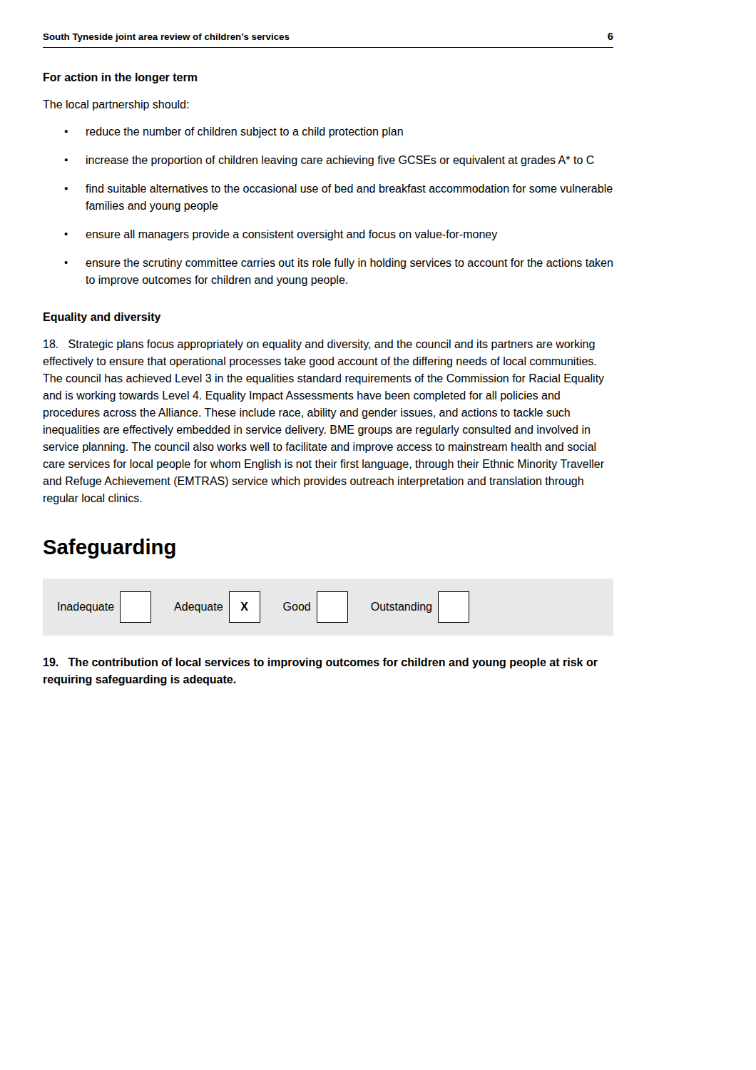South Tyneside joint area review of children’s services 6
For action in the longer term
The local partnership should:
reduce the number of children subject to a child protection plan
increase the proportion of children leaving care achieving five GCSEs or equivalent at grades A* to C
find suitable alternatives to the occasional use of bed and breakfast accommodation for some vulnerable families and young people
ensure all managers provide a consistent oversight and focus on value-for-money
ensure the scrutiny committee carries out its role fully in holding services to account for the actions taken to improve outcomes for children and young people.
Equality and diversity
18. Strategic plans focus appropriately on equality and diversity, and the council and its partners are working effectively to ensure that operational processes take good account of the differing needs of local communities. The council has achieved Level 3 in the equalities standard requirements of the Commission for Racial Equality and is working towards Level 4. Equality Impact Assessments have been completed for all policies and procedures across the Alliance. These include race, ability and gender issues, and actions to tackle such inequalities are effectively embedded in service delivery. BME groups are regularly consulted and involved in service planning. The council also works well to facilitate and improve access to mainstream health and social care services for local people for whom English is not their first language, through their Ethnic Minority Traveller and Refuge Achievement (EMTRAS) service which provides outreach interpretation and translation through regular local clinics.
Safeguarding
Inadequate
Adequate X
Good
Outstanding
19. The contribution of local services to improving outcomes for children and young people at risk or requiring safeguarding is adequate.